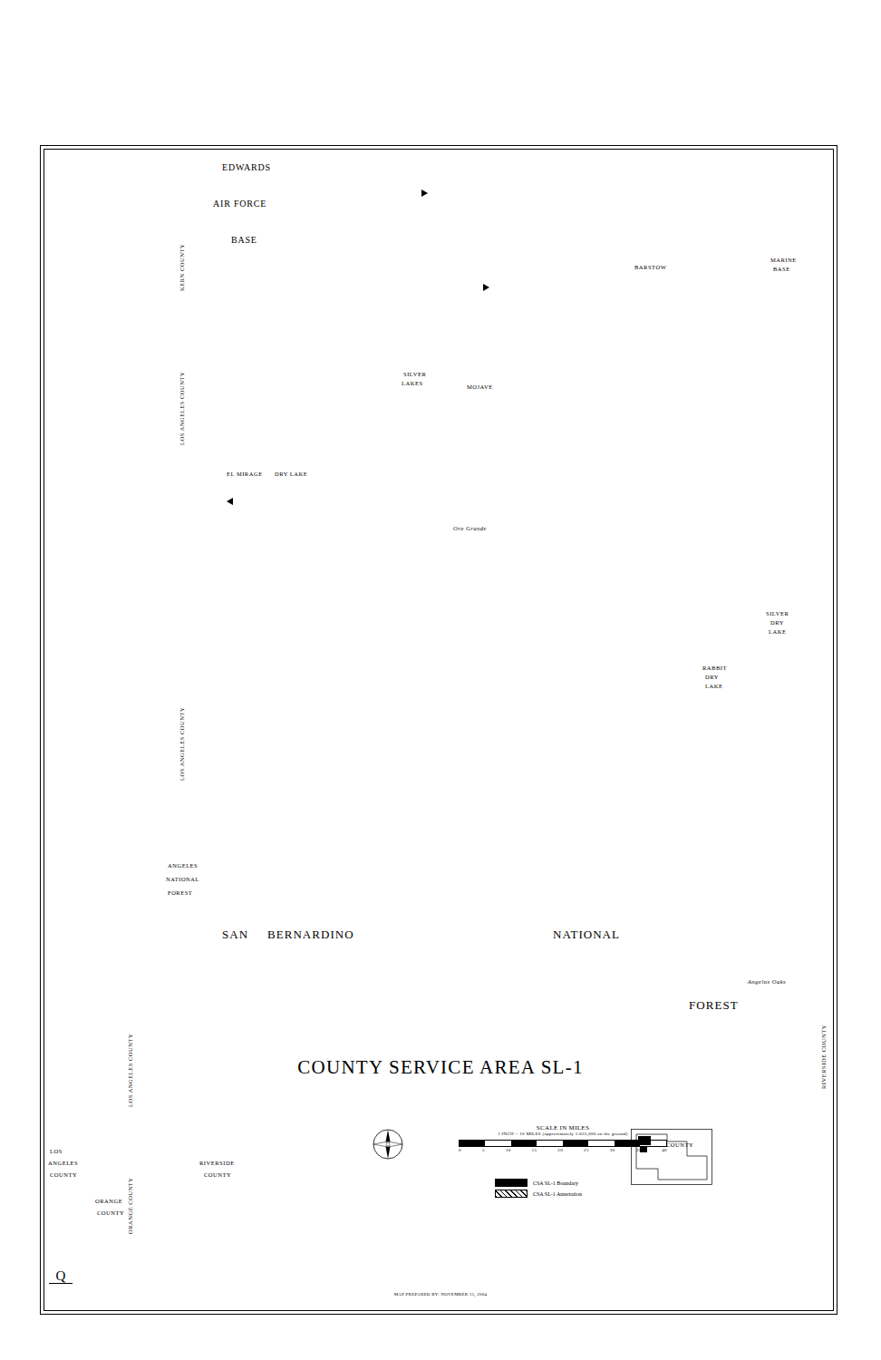EDWARDS AIR FORCE BASE BARSTOW MARINE BASE SILVER LAKES MOJAVE EL MIRAGE DRY LAKE Oro Grande SILVER DRY LAKE RABBIT DRY LAKE ANGELES NATIONAL FOREST SAN BERNARDINO NATIONAL FOREST Angelus Oaks COUNTY LOS ANGELES COUNTY ORANGE COUNTY RIVERSIDE COUNTY KERN COUNTY LOS ANGELES COUNTY LOS ANGELES COUNTY LOS ANGELES COUNTY ORANGE COUNTY RIVERSIDE COUNTY
COUNTY SERVICE AREA SL-1
SCALE IN MILES
1 INCH = 10 MILES (approximately 1:633,600 on the ground)
0510152025303540
CSA SL-1 Boundary
CSA SL-1 Annexation
MAP PREPARED BY: NOVEMBER 15, 2004
Q